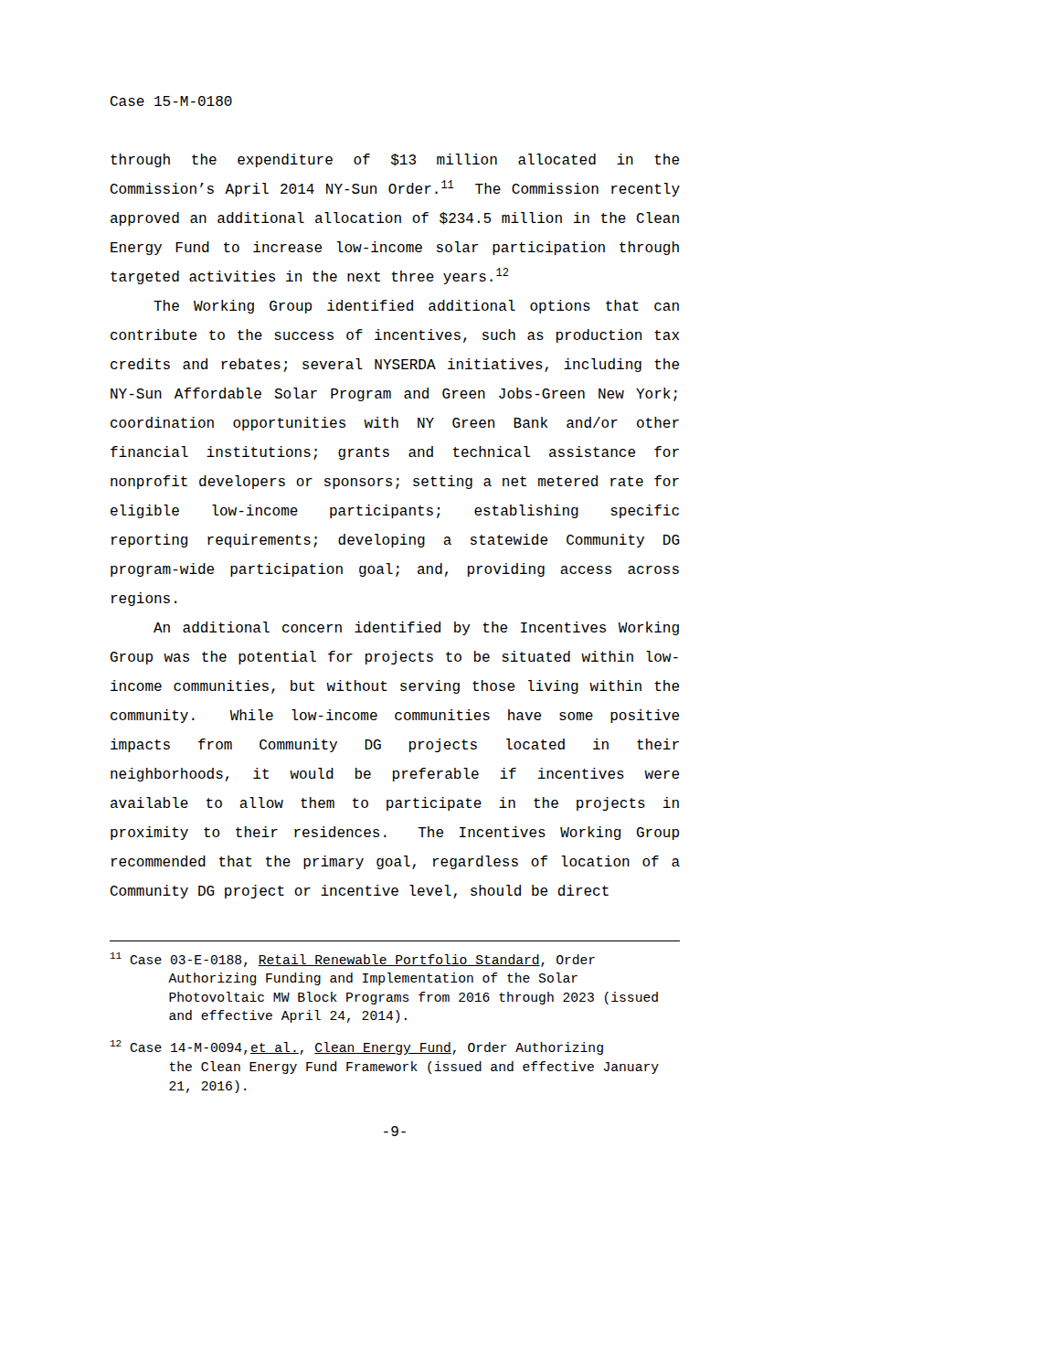Case 15-M-0180
through the expenditure of $13 million allocated in the Commission’s April 2014 NY-Sun Order.11 The Commission recently approved an additional allocation of $234.5 million in the Clean Energy Fund to increase low-income solar participation through targeted activities in the next three years.12
The Working Group identified additional options that can contribute to the success of incentives, such as production tax credits and rebates; several NYSERDA initiatives, including the NY-Sun Affordable Solar Program and Green Jobs-Green New York; coordination opportunities with NY Green Bank and/or other financial institutions; grants and technical assistance for nonprofit developers or sponsors; setting a net metered rate for eligible low-income participants; establishing specific reporting requirements; developing a statewide Community DG program-wide participation goal; and, providing access across regions.
An additional concern identified by the Incentives Working Group was the potential for projects to be situated within low-income communities, but without serving those living within the community. While low-income communities have some positive impacts from Community DG projects located in their neighborhoods, it would be preferable if incentives were available to allow them to participate in the projects in proximity to their residences. The Incentives Working Group recommended that the primary goal, regardless of location of a Community DG project or incentive level, should be direct
11 Case 03-E-0188, Retail Renewable Portfolio Standard, Order Authorizing Funding and Implementation of the Solar Photovoltaic MW Block Programs from 2016 through 2023 (issued and effective April 24, 2014).
12 Case 14-M-0094,et al., Clean Energy Fund, Order Authorizing the Clean Energy Fund Framework (issued and effective January 21, 2016).
-9-